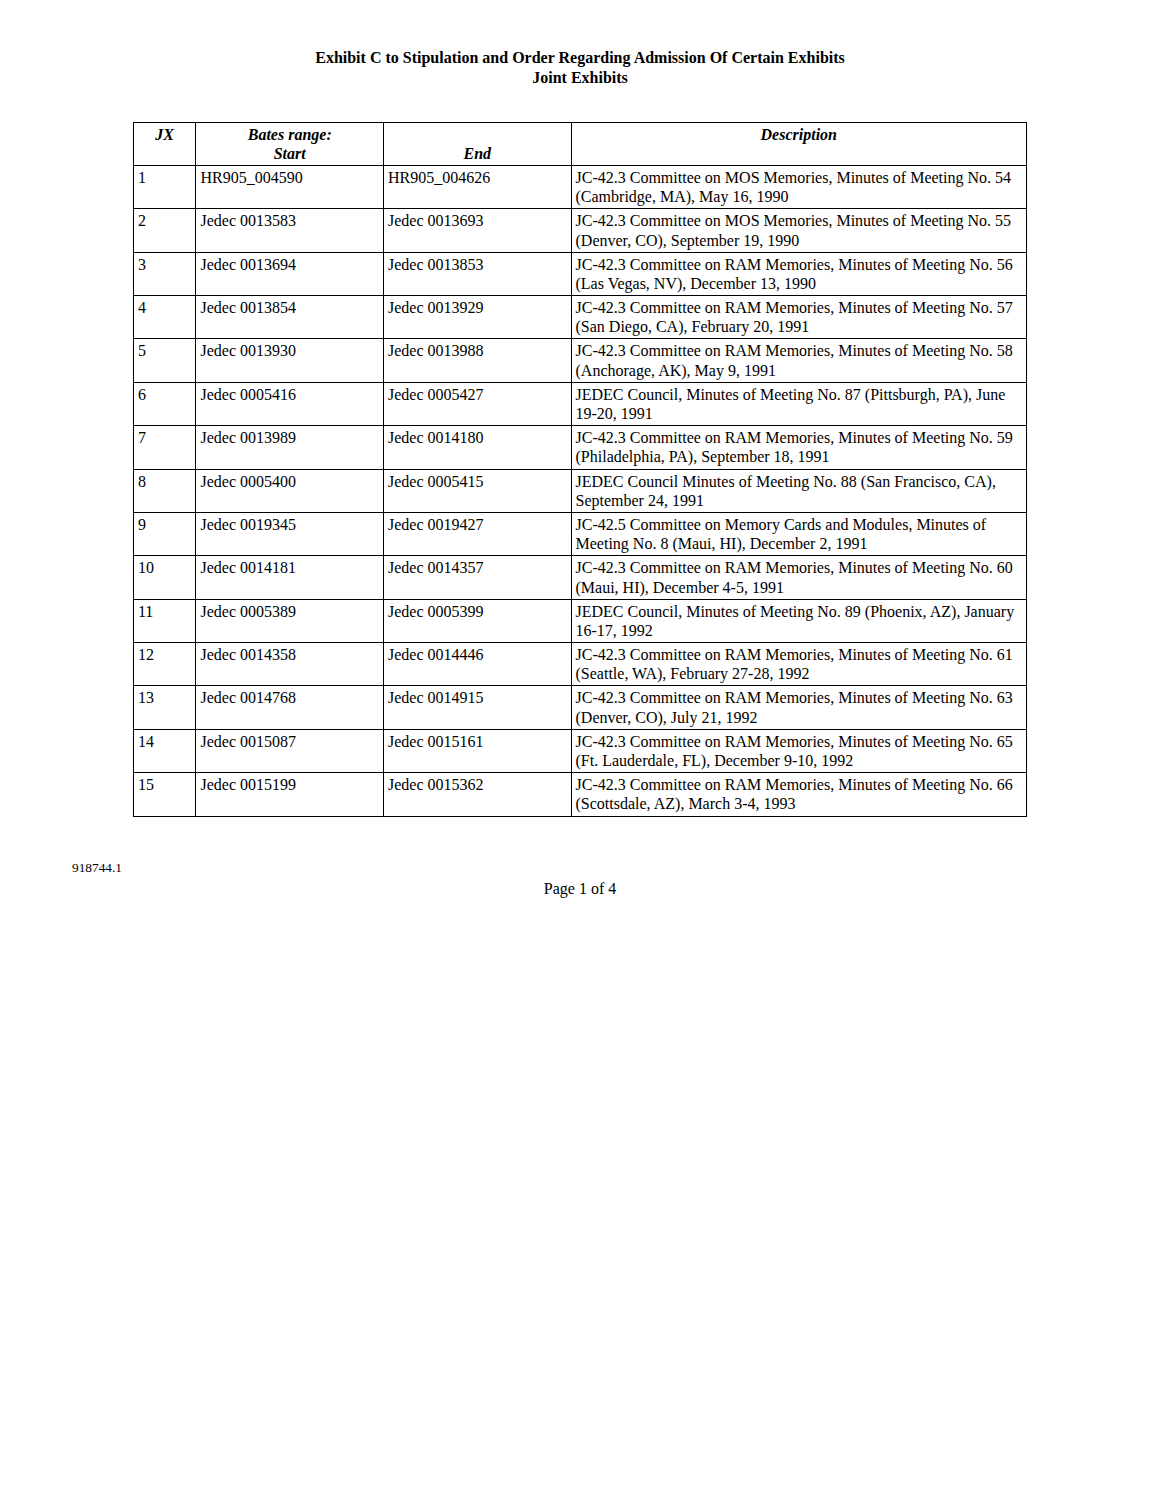Exhibit C to Stipulation and Order Regarding Admission Of Certain Exhibits
Joint Exhibits
| JX | Bates range: Start | End | Description |
| --- | --- | --- | --- |
| 1 | HR905_004590 | HR905_004626 | JC-42.3 Committee on MOS Memories, Minutes of Meeting No. 54 (Cambridge, MA), May 16, 1990 |
| 2 | Jedec 0013583 | Jedec 0013693 | JC-42.3 Committee on MOS Memories, Minutes of Meeting No. 55 (Denver, CO), September 19, 1990 |
| 3 | Jedec 0013694 | Jedec 0013853 | JC-42.3 Committee on RAM Memories, Minutes of Meeting No. 56 (Las Vegas, NV), December 13, 1990 |
| 4 | Jedec 0013854 | Jedec 0013929 | JC-42.3 Committee on RAM Memories, Minutes of Meeting No. 57 (San Diego, CA), February 20, 1991 |
| 5 | Jedec 0013930 | Jedec 0013988 | JC-42.3 Committee on RAM Memories, Minutes of Meeting No. 58 (Anchorage, AK), May 9, 1991 |
| 6 | Jedec 0005416 | Jedec 0005427 | JEDEC Council, Minutes of Meeting No. 87 (Pittsburgh, PA), June 19-20, 1991 |
| 7 | Jedec 0013989 | Jedec 0014180 | JC-42.3 Committee on RAM Memories, Minutes of Meeting No. 59 (Philadelphia, PA), September 18, 1991 |
| 8 | Jedec 0005400 | Jedec 0005415 | JEDEC Council Minutes of Meeting No. 88 (San Francisco, CA), September 24, 1991 |
| 9 | Jedec 0019345 | Jedec 0019427 | JC-42.5 Committee on Memory Cards and Modules, Minutes of Meeting No. 8 (Maui, HI), December 2, 1991 |
| 10 | Jedec 0014181 | Jedec 0014357 | JC-42.3 Committee on RAM Memories, Minutes of Meeting No. 60 (Maui, HI), December 4-5, 1991 |
| 11 | Jedec 0005389 | Jedec 0005399 | JEDEC Council, Minutes of Meeting No. 89 (Phoenix, AZ), January 16-17, 1992 |
| 12 | Jedec 0014358 | Jedec 0014446 | JC-42.3 Committee on RAM Memories, Minutes of Meeting No. 61 (Seattle, WA), February 27-28, 1992 |
| 13 | Jedec 0014768 | Jedec 0014915 | JC-42.3 Committee on RAM Memories, Minutes of Meeting No. 63 (Denver, CO), July 21, 1992 |
| 14 | Jedec 0015087 | Jedec 0015161 | JC-42.3 Committee on RAM Memories, Minutes of Meeting No. 65 (Ft. Lauderdale, FL), December 9-10, 1992 |
| 15 | Jedec 0015199 | Jedec 0015362 | JC-42.3 Committee on RAM Memories, Minutes of Meeting No. 66 (Scottsdale, AZ), March 3-4, 1993 |
918744.1
Page 1 of 4